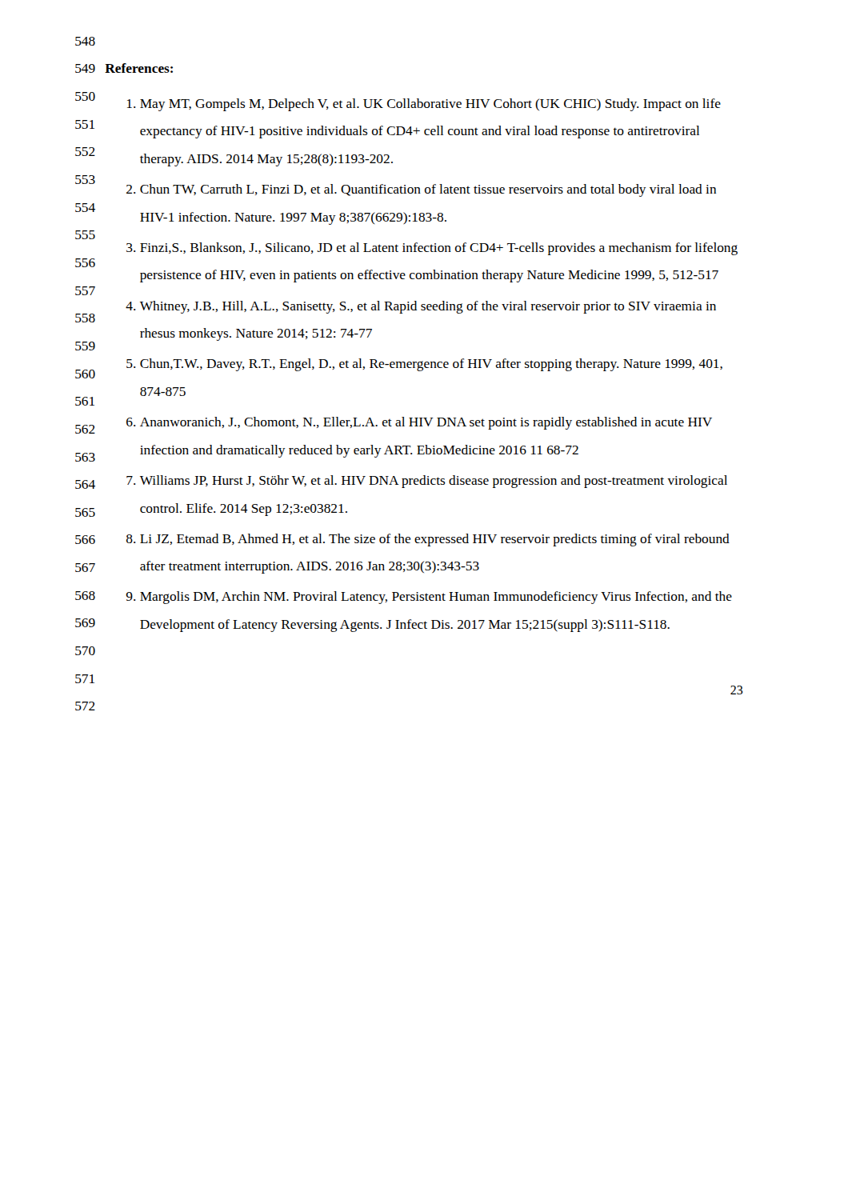548
549
550
551
552
553
554
555
556
557
558
559
560
561
562
563
564
565
566
567
568
569
570
571
572
References:
May MT, Gompels M, Delpech V, et al. UK Collaborative HIV Cohort (UK CHIC) Study. Impact on life expectancy of HIV-1 positive individuals of CD4+ cell count and viral load response to antiretroviral therapy. AIDS. 2014 May 15;28(8):1193-202.
Chun TW, Carruth L, Finzi D, et al. Quantification of latent tissue reservoirs and total body viral load in HIV-1 infection. Nature. 1997 May 8;387(6629):183-8.
Finzi,S., Blankson, J., Silicano, JD et al Latent infection of CD4+ T-cells provides a mechanism for lifelong persistence of HIV, even in patients on effective combination therapy Nature Medicine 1999, 5, 512-517
Whitney, J.B., Hill, A.L., Sanisetty, S., et al Rapid seeding of the viral reservoir prior to SIV viraemia in rhesus monkeys. Nature 2014; 512: 74-77
Chun,T.W., Davey, R.T., Engel, D., et al, Re-emergence of HIV after stopping therapy. Nature 1999, 401, 874-875
Ananworanich, J., Chomont, N., Eller,L.A. et al HIV DNA set point is rapidly established in acute HIV infection and dramatically reduced by early ART. EbioMedicine 2016 11 68-72
Williams JP, Hurst J, Stöhr W, et al. HIV DNA predicts disease progression and post-treatment virological control. Elife. 2014 Sep 12;3:e03821.
Li JZ, Etemad B, Ahmed H, et al. The size of the expressed HIV reservoir predicts timing of viral rebound after treatment interruption. AIDS. 2016 Jan 28;30(3):343-53
Margolis DM, Archin NM. Proviral Latency, Persistent Human Immunodeficiency Virus Infection, and the Development of Latency Reversing Agents. J Infect Dis. 2017 Mar 15;215(suppl 3):S111-S118.
23